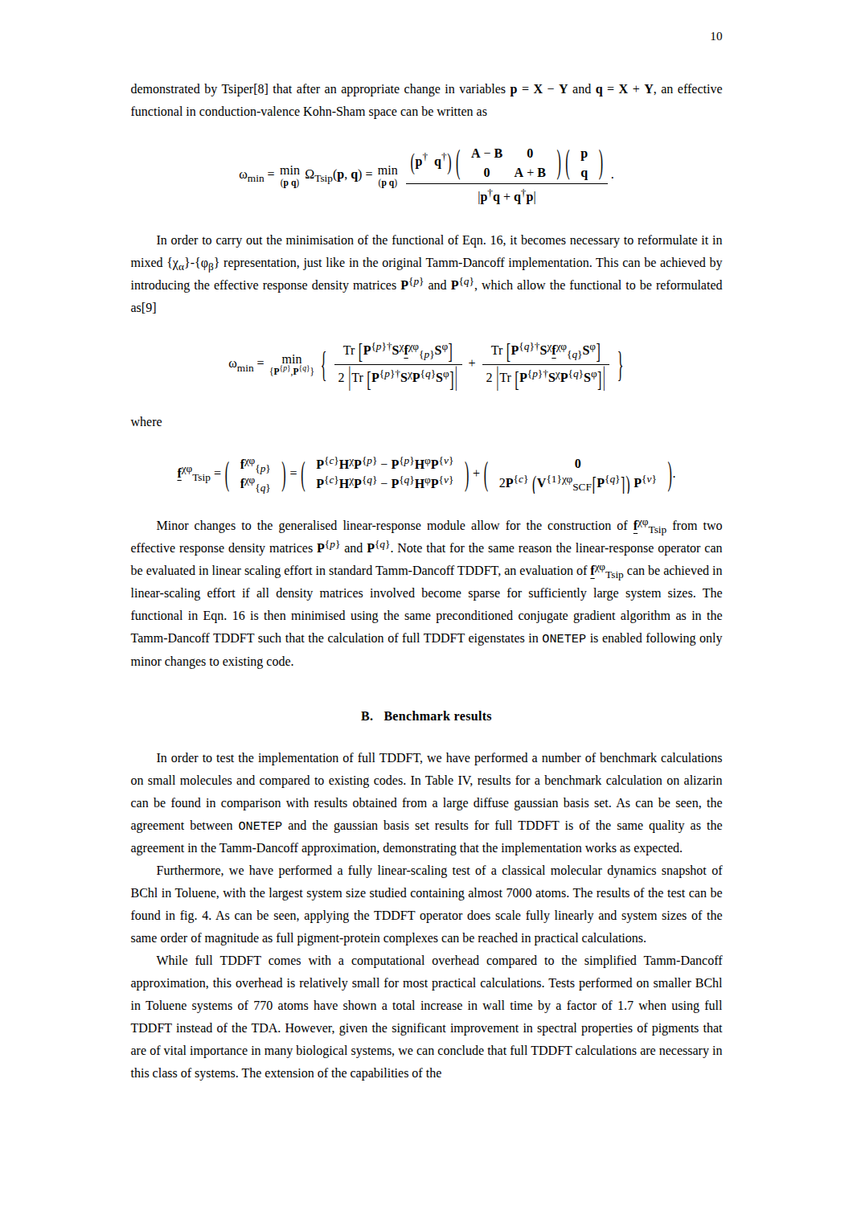10
demonstrated by Tsiper[8] that after an appropriate change in variables p = X − Y and q = X + Y, an effective functional in conduction-valence Kohn-Sham space can be written as
ωmin = min(p q) ΩTsip(p, q) = min(p q) (p† q†) (
| A − B | 0 |
| 0 | A + B |
) (
| p |
| q |
) |p†q + q†p| .
In order to carry out the minimisation of the functional of Eqn. 16, it becomes necessary to reformulate it in mixed {χα}-{φβ} representation, just like in the original Tamm-Dancoff implementation. This can be achieved by introducing the effective response density matrices P{p} and P{q}, which allow the functional to be reformulated as[9]
ωmin = min{P{p},P{q}} { Tr [P{p}†Sχfχφ{p}Sφ] 2 |Tr [P{p}†SχP{q}Sφ]| + Tr [P{q}†Sχfχφ{q}Sφ] 2 |Tr [P{p}†SχP{q}Sφ]| }
where
fχφTsip = (
| f χφ { p } |
| f χφ { q } |
) = (
| P { c } H χ P { p } − P { p } H φ P { v } |
| P { c } H χ P { q } − P { q } H φ P { v } |
) + (
| 0 |
| 2 P { c } ( V {1}χφ SCF [ P { q } ] ) P { v } |
).
Minor changes to the generalised linear-response module allow for the construction of fχφTsip from two effective response density matrices P{p} and P{q}. Note that for the same reason the linear-response operator can be evaluated in linear scaling effort in standard Tamm-Dancoff TDDFT, an evaluation of fχφTsip can be achieved in linear-scaling effort if all density matrices involved become sparse for sufficiently large system sizes. The functional in Eqn. 16 is then minimised using the same preconditioned conjugate gradient algorithm as in the Tamm-Dancoff TDDFT such that the calculation of full TDDFT eigenstates in ONETEP is enabled following only minor changes to existing code.
B. Benchmark results
In order to test the implementation of full TDDFT, we have performed a number of benchmark calculations on small molecules and compared to existing codes. In Table IV, results for a benchmark calculation on alizarin can be found in comparison with results obtained from a large diffuse gaussian basis set. As can be seen, the agreement between ONETEP and the gaussian basis set results for full TDDFT is of the same quality as the agreement in the Tamm-Dancoff approximation, demonstrating that the implementation works as expected.
Furthermore, we have performed a fully linear-scaling test of a classical molecular dynamics snapshot of BChl in Toluene, with the largest system size studied containing almost 7000 atoms. The results of the test can be found in fig. 4. As can be seen, applying the TDDFT operator does scale fully linearly and system sizes of the same order of magnitude as full pigment-protein complexes can be reached in practical calculations.
While full TDDFT comes with a computational overhead compared to the simplified Tamm-Dancoff approximation, this overhead is relatively small for most practical calculations. Tests performed on smaller BChl in Toluene systems of 770 atoms have shown a total increase in wall time by a factor of 1.7 when using full TDDFT instead of the TDA. However, given the significant improvement in spectral properties of pigments that are of vital importance in many biological systems, we can conclude that full TDDFT calculations are necessary in this class of systems. The extension of the capabilities of the